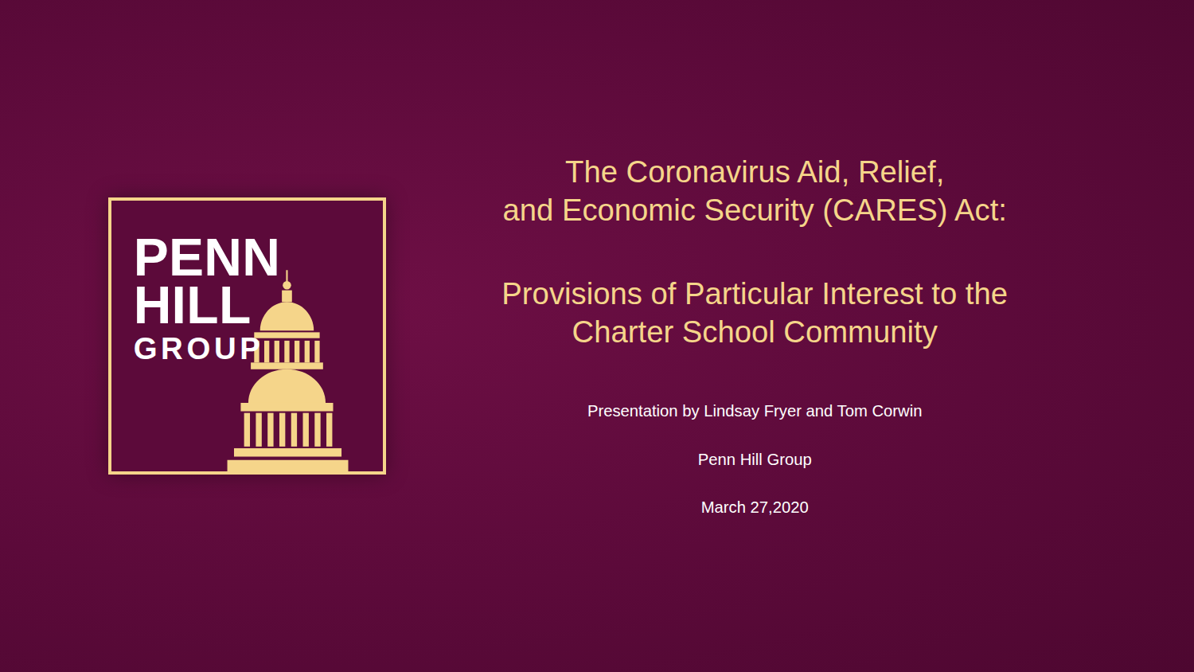Penn Hill Group
The Coronavirus Aid, Relief, and Economic Security (CARES) Act: Provisions of Particular Interest to the Charter School Community
Presentation by Lindsay Fryer and Tom Corwin
Penn Hill Group
March 27,2020